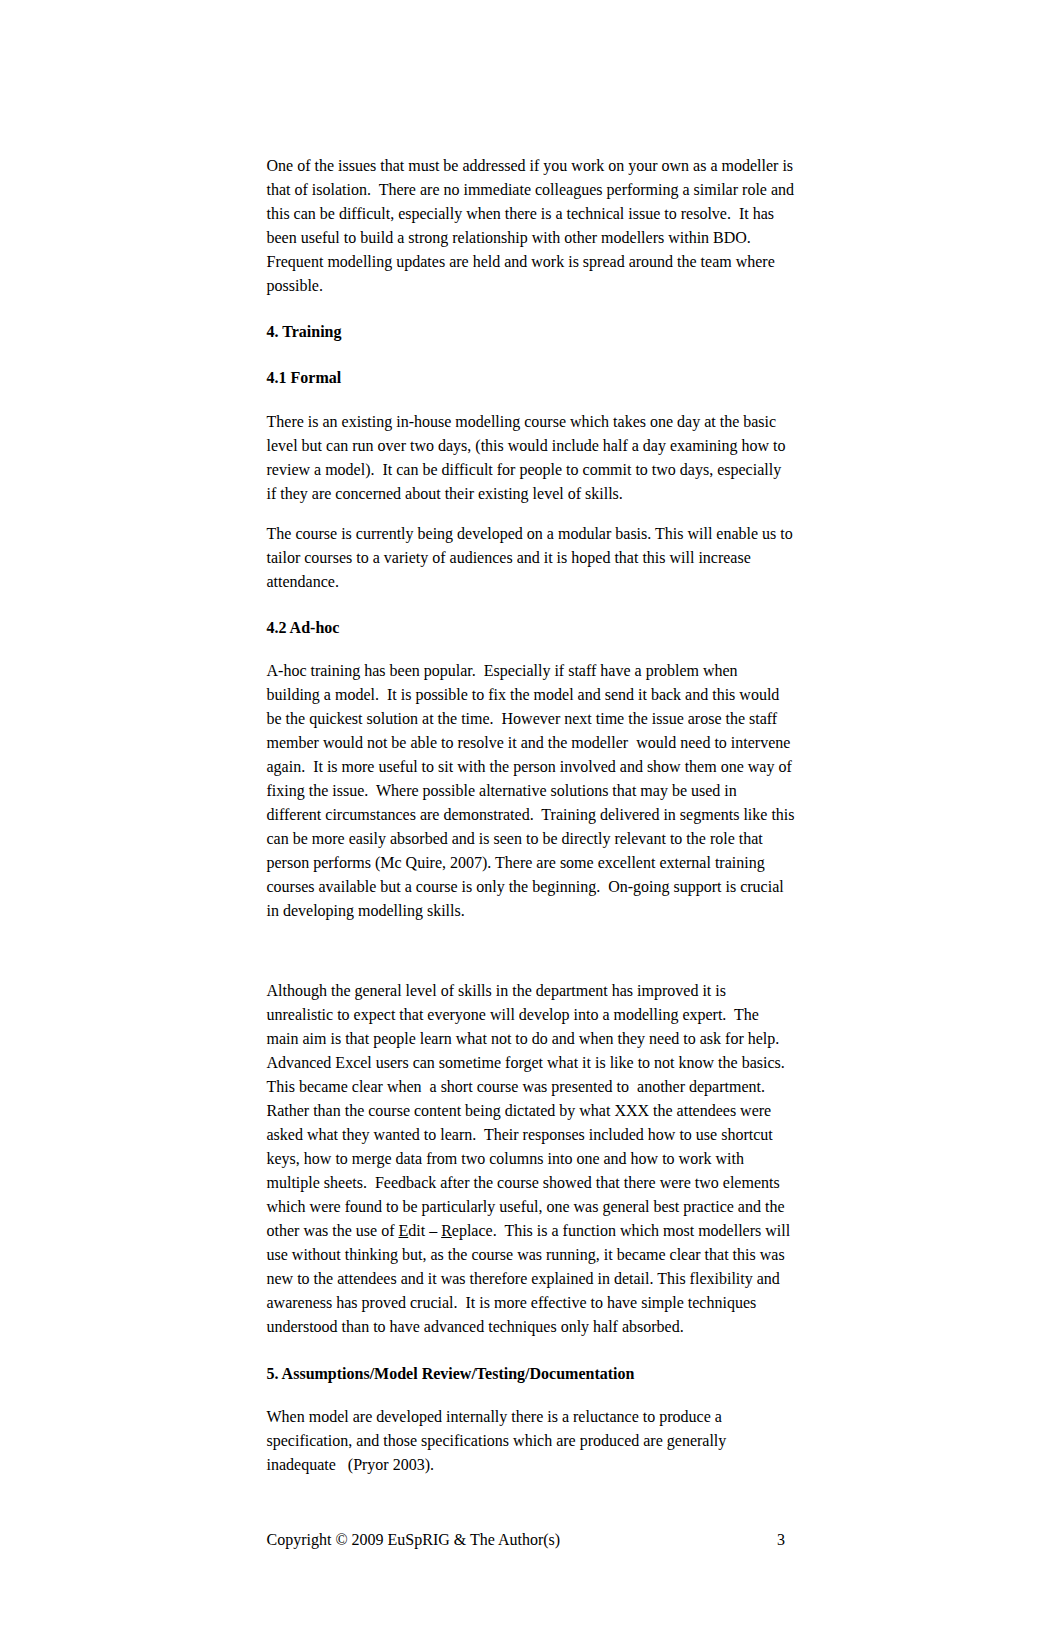One of the issues that must be addressed if you work on your own as a modeller is that of isolation. There are no immediate colleagues performing a similar role and this can be difficult, especially when there is a technical issue to resolve. It has been useful to build a strong relationship with other modellers within BDO. Frequent modelling updates are held and work is spread around the team where possible.
4. Training
4.1 Formal
There is an existing in-house modelling course which takes one day at the basic level but can run over two days, (this would include half a day examining how to review a model). It can be difficult for people to commit to two days, especially if they are concerned about their existing level of skills.
The course is currently being developed on a modular basis. This will enable us to tailor courses to a variety of audiences and it is hoped that this will increase attendance.
4.2 Ad-hoc
A-hoc training has been popular. Especially if staff have a problem when building a model. It is possible to fix the model and send it back and this would be the quickest solution at the time. However next time the issue arose the staff member would not be able to resolve it and the modeller would need to intervene again. It is more useful to sit with the person involved and show them one way of fixing the issue. Where possible alternative solutions that may be used in different circumstances are demonstrated. Training delivered in segments like this can be more easily absorbed and is seen to be directly relevant to the role that person performs (Mc Quire, 2007). There are some excellent external training courses available but a course is only the beginning. On-going support is crucial in developing modelling skills.
Although the general level of skills in the department has improved it is unrealistic to expect that everyone will develop into a modelling expert. The main aim is that people learn what not to do and when they need to ask for help.
Advanced Excel users can sometime forget what it is like to not know the basics. This became clear when a short course was presented to another department. Rather than the course content being dictated by what XXX the attendees were asked what they wanted to learn. Their responses included how to use shortcut keys, how to merge data from two columns into one and how to work with multiple sheets. Feedback after the course showed that there were two elements which were found to be particularly useful, one was general best practice and the other was the use of Edit – Replace. This is a function which most modellers will use without thinking but, as the course was running, it became clear that this was new to the attendees and it was therefore explained in detail. This flexibility and awareness has proved crucial. It is more effective to have simple techniques understood than to have advanced techniques only half absorbed.
5. Assumptions/Model Review/Testing/Documentation
When model are developed internally there is a reluctance to produce a specification, and those specifications which are produced are generally inadequate (Pryor 2003).
Copyright © 2009 EuSpRIG & The Author(s) 3